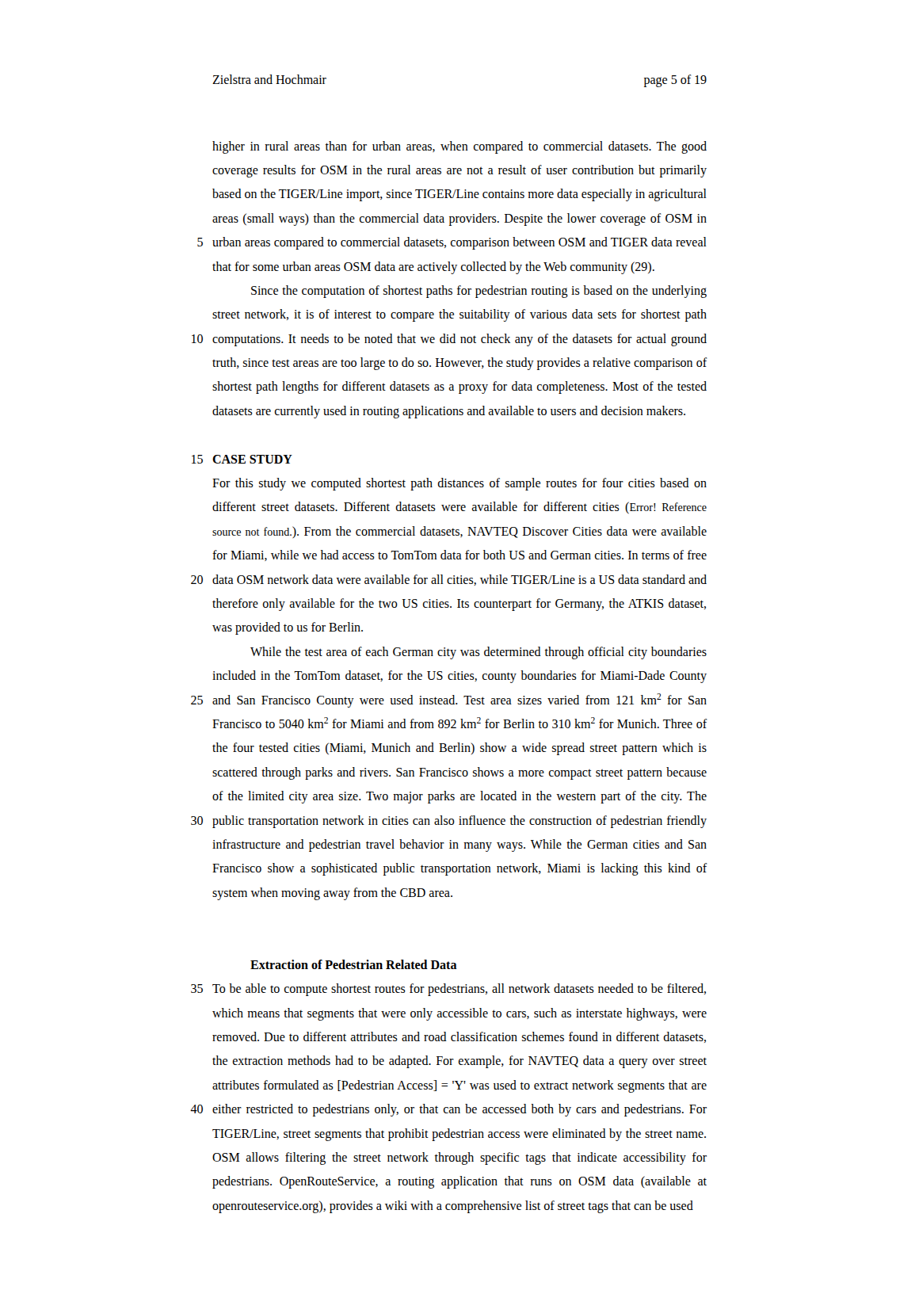Zielstra and Hochmair
page 5 of 19
5
higher in rural areas than for urban areas, when compared to commercial datasets. The good coverage results for OSM in the rural areas are not a result of user contribution but primarily based on the TIGER/Line import, since TIGER/Line contains more data especially in agricultural areas (small ways) than the commercial data providers. Despite the lower coverage of OSM in urban areas compared to commercial datasets, comparison between OSM and TIGER data reveal that for some urban areas OSM data are actively collected by the Web community (29).
10
Since the computation of shortest paths for pedestrian routing is based on the underlying street network, it is of interest to compare the suitability of various data sets for shortest path computations. It needs to be noted that we did not check any of the datasets for actual ground truth, since test areas are too large to do so. However, the study provides a relative comparison of shortest path lengths for different datasets as a proxy for data completeness. Most of the tested datasets are currently used in routing applications and available to users and decision makers.
15
Case Study
20
For this study we computed shortest path distances of sample routes for four cities based on different street datasets. Different datasets were available for different cities (Error! Reference source not found.). From the commercial datasets, NAVTEQ Discover Cities data were available for Miami, while we had access to TomTom data for both US and German cities. In terms of free data OSM network data were available for all cities, while TIGER/Line is a US data standard and therefore only available for the two US cities. Its counterpart for Germany, the ATKIS dataset, was provided to us for Berlin.
25 30
While the test area of each German city was determined through official city boundaries included in the TomTom dataset, for the US cities, county boundaries for Miami-Dade County and San Francisco County were used instead. Test area sizes varied from 121 km2 for San Francisco to 5040 km2 for Miami and from 892 km2 for Berlin to 310 km2 for Munich. Three of the four tested cities (Miami, Munich and Berlin) show a wide spread street pattern which is scattered through parks and rivers. San Francisco shows a more compact street pattern because of the limited city area size. Two major parks are located in the western part of the city. The public transportation network in cities can also influence the construction of pedestrian friendly infrastructure and pedestrian travel behavior in many ways. While the German cities and San Francisco show a sophisticated public transportation network, Miami is lacking this kind of system when moving away from the CBD area.
Extraction of Pedestrian Related Data
35 40
To be able to compute shortest routes for pedestrians, all network datasets needed to be filtered, which means that segments that were only accessible to cars, such as interstate highways, were removed. Due to different attributes and road classification schemes found in different datasets, the extraction methods had to be adapted. For example, for NAVTEQ data a query over street attributes formulated as [Pedestrian Access] = 'Y' was used to extract network segments that are either restricted to pedestrians only, or that can be accessed both by cars and pedestrians. For TIGER/Line, street segments that prohibit pedestrian access were eliminated by the street name. OSM allows filtering the street network through specific tags that indicate accessibility for pedestrians. OpenRouteService, a routing application that runs on OSM data (available at openrouteservice.org), provides a wiki with a comprehensive list of street tags that can be used